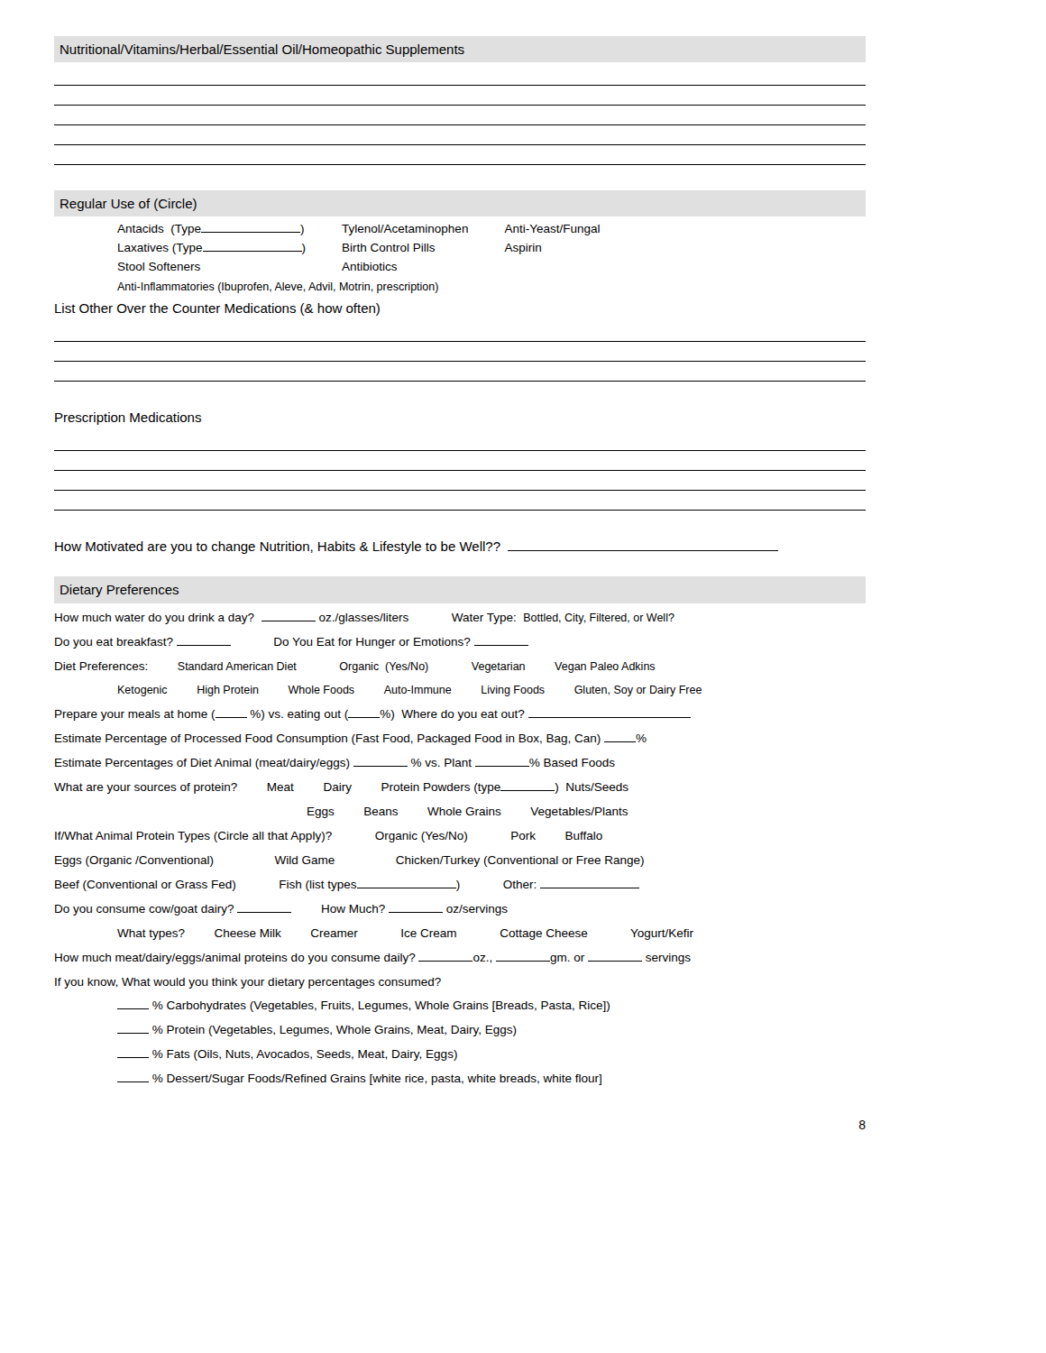Nutritional/Vitamins/Herbal/Essential Oil/Homeopathic Supplements
Regular Use of (Circle)
| Antacids (Type ) | Tylenol/Acetaminophen | Anti-Yeast/Fungal |
| Laxatives (Type ) | Birth Control Pills | Aspirin |
| Stool Softeners | Antibiotics | |
Anti-Inflammatories (Ibuprofen, Aleve, Advil, Motrin, prescription)
List Other Over the Counter Medications (& how often)
Prescription Medications
How Motivated are you to change Nutrition, Habits & Lifestyle to be Well??
Dietary Preferences
How much water do you drink a day? oz./glasses/liters Water Type: Bottled, City, Filtered, or Well?
Do you eat breakfast? Do You Eat for Hunger or Emotions?
Diet Preferences: Standard American Diet Organic (Yes/No) Vegetarian Vegan Paleo Adkins
Ketogenic High Protein Whole Foods Auto-Immune Living Foods Gluten, Soy or Dairy Free
Prepare your meals at home ( %) vs. eating out ( %) Where do you eat out?
Estimate Percentage of Processed Food Consumption (Fast Food, Packaged Food in Box, Bag, Can) %
Estimate Percentages of Diet Animal (meat/dairy/eggs) % vs. Plant % Based Foods
What are your sources of protein? Meat Dairy Protein Powders (type ) Nuts/Seeds
Eggs Beans Whole Grains Vegetables/Plants
If/What Animal Protein Types (Circle all that Apply)? Organic (Yes/No) Pork Buffalo
Eggs (Organic /Conventional) Wild Game Chicken/Turkey (Conventional or Free Range)
Beef (Conventional or Grass Fed) Fish (list types ) Other:
Do you consume cow/goat dairy? How Much? oz/servings
What types? Cheese Milk Creamer Ice Cream Cottage Cheese Yogurt/Kefir
How much meat/dairy/eggs/animal proteins do you consume daily? oz., gm. or servings
If you know, What would you think your dietary percentages consumed?
% Carbohydrates (Vegetables, Fruits, Legumes, Whole Grains [Breads, Pasta, Rice])
% Protein (Vegetables, Legumes, Whole Grains, Meat, Dairy, Eggs)
% Fats (Oils, Nuts, Avocados, Seeds, Meat, Dairy, Eggs)
% Dessert/Sugar Foods/Refined Grains [white rice, pasta, white breads, white flour]
8